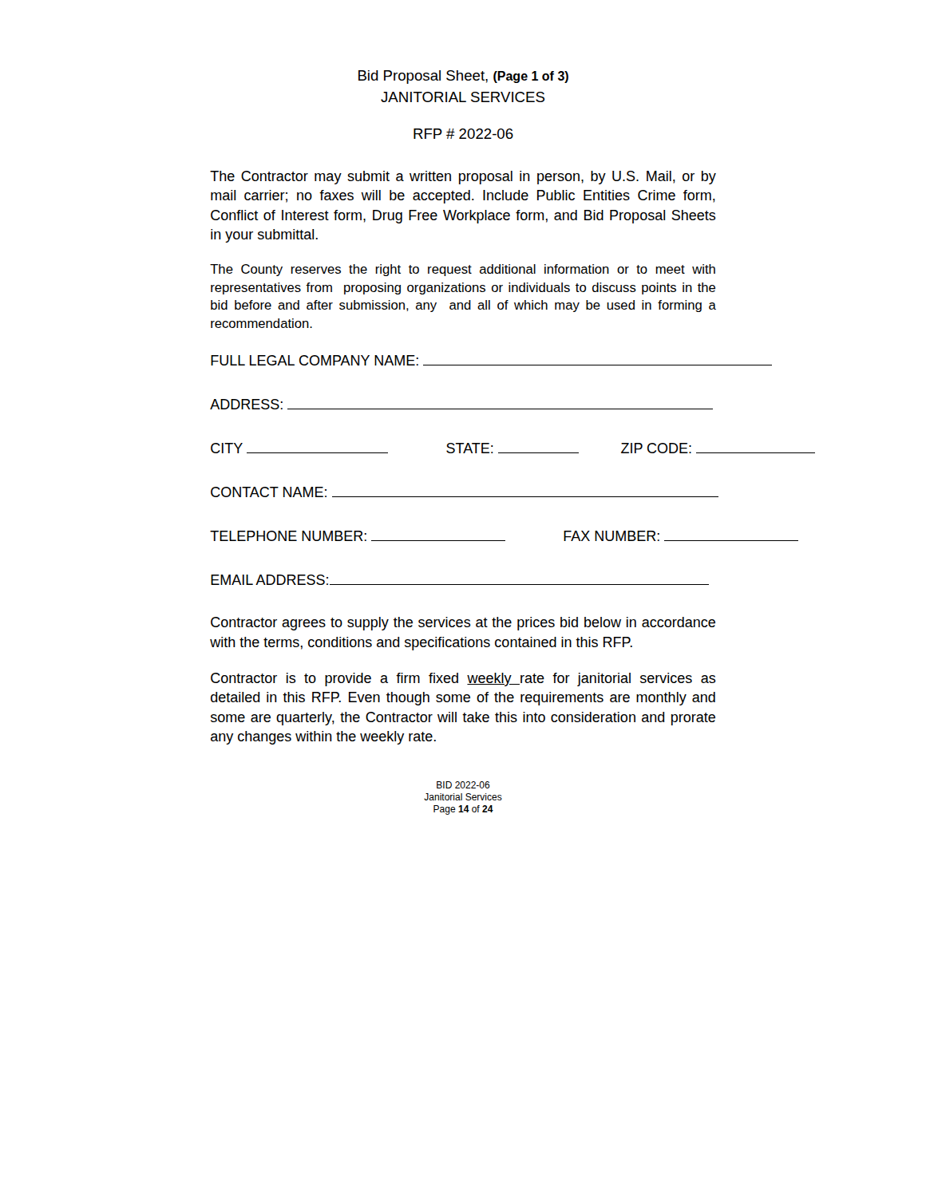Bid Proposal Sheet, (Page 1 of 3)
JANITORIAL SERVICES
RFP # 2022-06
The Contractor may submit a written proposal in person, by U.S. Mail, or by mail carrier; no faxes will be accepted. Include Public Entities Crime form, Conflict of Interest form, Drug Free Workplace form, and Bid Proposal Sheets in your submittal.
The County reserves the right to request additional information or to meet with representatives from proposing organizations or individuals to discuss points in the bid before and after submission, any and all of which may be used in forming a recommendation.
FULL LEGAL COMPANY NAME:
ADDRESS:
CITY STATE: ZIP CODE:
CONTACT NAME:
TELEPHONE NUMBER: FAX NUMBER:
EMAIL ADDRESS:
Contractor agrees to supply the services at the prices bid below in accordance with the terms, conditions and specifications contained in this RFP.
Contractor is to provide a firm fixed weekly rate for janitorial services as detailed in this RFP. Even though some of the requirements are monthly and some are quarterly, the Contractor will take this into consideration and prorate any changes within the weekly rate.
BID 2022-06
Janitorial Services
Page 14 of 24